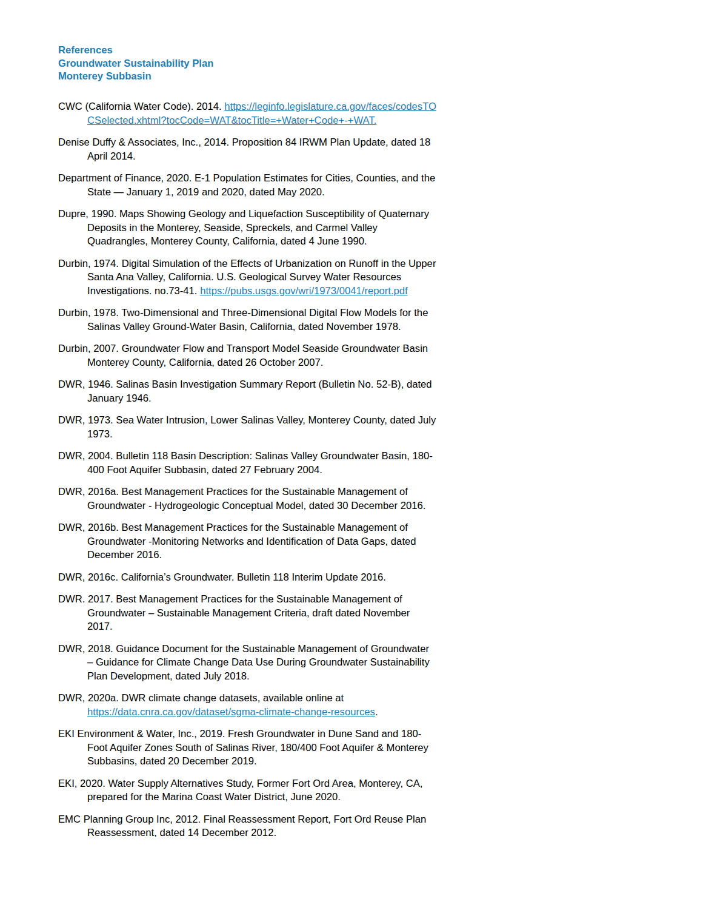References
Groundwater Sustainability Plan
Monterey Subbasin
CWC (California Water Code). 2014. https://leginfo.legislature.ca.gov/faces/codesTOCSelected.xhtml?tocCode=WAT&tocTitle=+Water+Code+-+WAT.
Denise Duffy & Associates, Inc., 2014. Proposition 84 IRWM Plan Update, dated 18 April 2014.
Department of Finance, 2020. E-1 Population Estimates for Cities, Counties, and the State — January 1, 2019 and 2020, dated May 2020.
Dupre, 1990. Maps Showing Geology and Liquefaction Susceptibility of Quaternary Deposits in the Monterey, Seaside, Spreckels, and Carmel Valley Quadrangles, Monterey County, California, dated 4 June 1990.
Durbin, 1974. Digital Simulation of the Effects of Urbanization on Runoff in the Upper Santa Ana Valley, California. U.S. Geological Survey Water Resources Investigations. no.73-41. https://pubs.usgs.gov/wri/1973/0041/report.pdf
Durbin, 1978. Two-Dimensional and Three-Dimensional Digital Flow Models for the Salinas Valley Ground-Water Basin, California, dated November 1978.
Durbin, 2007. Groundwater Flow and Transport Model Seaside Groundwater Basin Monterey County, California, dated 26 October 2007.
DWR, 1946. Salinas Basin Investigation Summary Report (Bulletin No. 52-B), dated January 1946.
DWR, 1973. Sea Water Intrusion, Lower Salinas Valley, Monterey County, dated July 1973.
DWR, 2004. Bulletin 118 Basin Description: Salinas Valley Groundwater Basin, 180-400 Foot Aquifer Subbasin, dated 27 February 2004.
DWR, 2016a. Best Management Practices for the Sustainable Management of Groundwater - Hydrogeologic Conceptual Model, dated 30 December 2016.
DWR, 2016b. Best Management Practices for the Sustainable Management of Groundwater -Monitoring Networks and Identification of Data Gaps, dated December 2016.
DWR, 2016c. California’s Groundwater. Bulletin 118 Interim Update 2016.
DWR. 2017. Best Management Practices for the Sustainable Management of Groundwater – Sustainable Management Criteria, draft dated November 2017.
DWR, 2018. Guidance Document for the Sustainable Management of Groundwater – Guidance for Climate Change Data Use During Groundwater Sustainability Plan Development, dated July 2018.
DWR, 2020a. DWR climate change datasets, available online at https://data.cnra.ca.gov/dataset/sgma-climate-change-resources.
EKI Environment & Water, Inc., 2019. Fresh Groundwater in Dune Sand and 180-Foot Aquifer Zones South of Salinas River, 180/400 Foot Aquifer & Monterey Subbasins, dated 20 December 2019.
EKI, 2020. Water Supply Alternatives Study, Former Fort Ord Area, Monterey, CA, prepared for the Marina Coast Water District, June 2020.
EMC Planning Group Inc, 2012. Final Reassessment Report, Fort Ord Reuse Plan Reassessment, dated 14 December 2012.